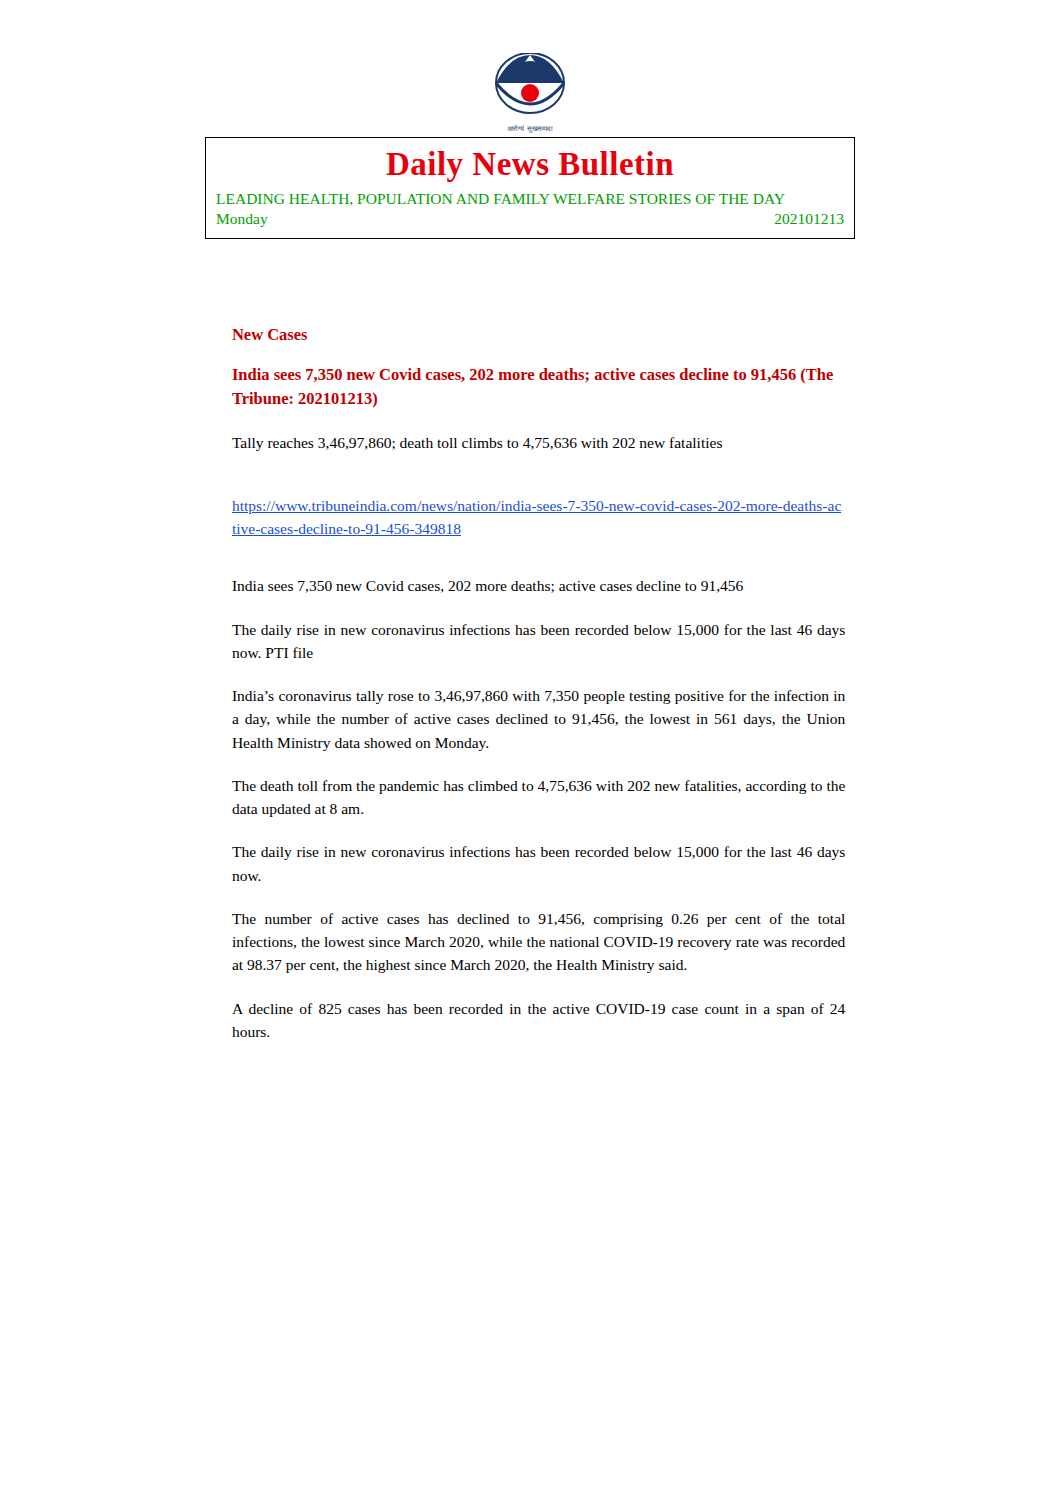आरोग्यं सुखसम्पदा
Daily News Bulletin
LEADING HEALTH, POPULATION AND FAMILY WELFARE STORIES OF THE DAY
Monday 202101213
New Cases
India sees 7,350 new Covid cases, 202 more deaths; active cases decline to 91,456 (The Tribune: 202101213)
Tally reaches 3,46,97,860; death toll climbs to 4,75,636 with 202 new fatalities
https://www.tribuneindia.com/news/nation/india-sees-7-350-new-covid-cases-202-more-deaths-active-cases-decline-to-91-456-349818
India sees 7,350 new Covid cases, 202 more deaths; active cases decline to 91,456
The daily rise in new coronavirus infections has been recorded below 15,000 for the last 46 days now. PTI file
India’s coronavirus tally rose to 3,46,97,860 with 7,350 people testing positive for the infection in a day, while the number of active cases declined to 91,456, the lowest in 561 days, the Union Health Ministry data showed on Monday.
The death toll from the pandemic has climbed to 4,75,636 with 202 new fatalities, according to the data updated at 8 am.
The daily rise in new coronavirus infections has been recorded below 15,000 for the last 46 days now.
The number of active cases has declined to 91,456, comprising 0.26 per cent of the total infections, the lowest since March 2020, while the national COVID-19 recovery rate was recorded at 98.37 per cent, the highest since March 2020, the Health Ministry said.
A decline of 825 cases has been recorded in the active COVID-19 case count in a span of 24 hours.